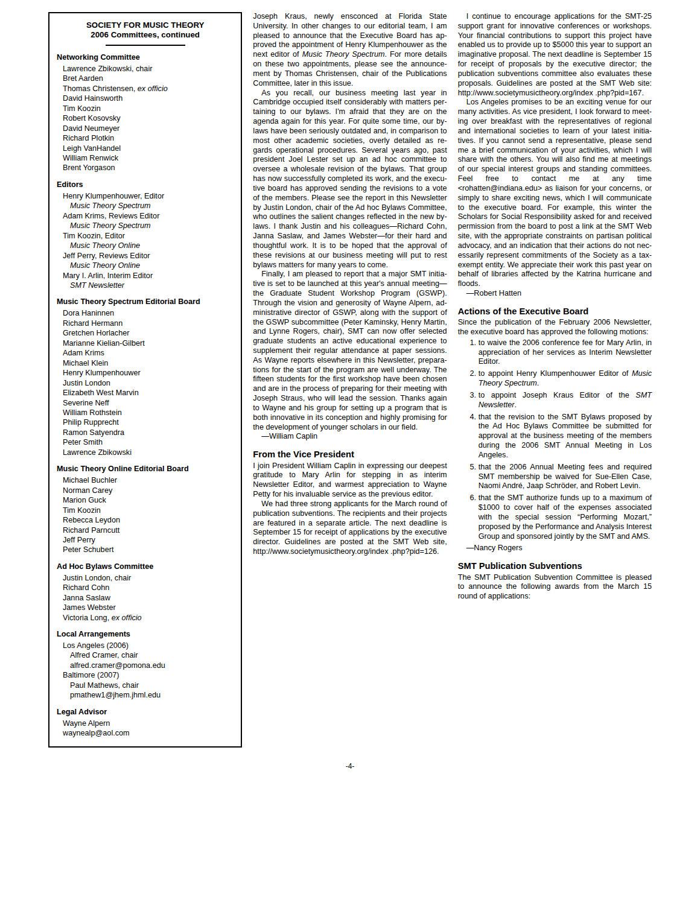SOCIETY FOR MUSIC THEORY
2006 Committees, continued
Networking Committee
Lawrence Zbikowski, chair
Bret Aarden
Thomas Christensen, ex officio
David Hainsworth
Tim Koozin
Robert Kosovsky
David Neumeyer
Richard Plotkin
Leigh VanHandel
William Renwick
Brent Yorgason
Editors
Henry Klumpenhouwer, Editor
Music Theory Spectrum
Adam Krims, Reviews Editor
Music Theory Spectrum
Tim Koozin, Editor
Music Theory Online
Jeff Perry, Reviews Editor
Music Theory Online
Mary I. Arlin, Interim Editor
SMT Newsletter
Music Theory Spectrum Editorial Board
Dora Haninnen
Richard Hermann
Gretchen Horlacher
Marianne Kielian-Gilbert
Adam Krims
Michael Klein
Henry Klumpenhouwer
Justin London
Elizabeth West Marvin
Severine Neff
William Rothstein
Philip Rupprecht
Ramon Satyendra
Peter Smith
Lawrence Zbikowski
Music Theory Online Editorial Board
Michael Buchler
Norman Carey
Marion Guck
Tim Koozin
Rebecca Leydon
Richard Parncutt
Jeff Perry
Peter Schubert
Ad Hoc Bylaws Committee
Justin London, chair
Richard Cohn
Janna Saslaw
James Webster
Victoria Long, ex officio
Local Arrangements
Los Angeles (2006)
Alfred Cramer, chair
alfred.cramer@pomona.edu
Baltimore (2007)
Paul Mathews, chair
pmathew1@jhem.jhml.edu
Legal Advisor
Wayne Alpern
waynealp@aol.com
Joseph Kraus, newly ensconced at Florida State University. In other changes to our editorial team, I am pleased to announce that the Executive Board has approved the appointment of Henry Klumpenhouwer as the next editor of Music Theory Spectrum. For more details on these two appointments, please see the announcement by Thomas Christensen, chair of the Publications Committee, later in this issue.
As you recall, our business meeting last year in Cambridge occupied itself considerably with matters pertaining to our bylaws. I'm afraid that they are on the agenda again for this year. For quite some time, our bylaws have been seriously outdated and, in comparison to most other academic societies, overly detailed as regards operational procedures. Several years ago, past president Joel Lester set up an ad hoc committee to oversee a wholesale revision of the bylaws. That group has now successfully completed its work, and the executive board has approved sending the revisions to a vote of the members. Please see the report in this Newsletter by Justin London, chair of the Ad hoc Bylaws Committee, who outlines the salient changes reflected in the new bylaws. I thank Justin and his colleagues—Richard Cohn, Janna Saslaw, and James Webster—for their hard and thoughtful work. It is to be hoped that the approval of these revisions at our business meeting will put to rest bylaws matters for many years to come.
Finally, I am pleased to report that a major SMT initiative is set to be launched at this year's annual meeting—the Graduate Student Workshop Program (GSWP). Through the vision and generosity of Wayne Alpern, administrative director of GSWP, along with the support of the GSWP subcommittee (Peter Kaminsky, Henry Martin, and Lynne Rogers, chair), SMT can now offer selected graduate students an active educational experience to supplement their regular attendance at paper sessions. As Wayne reports elsewhere in this Newsletter, preparations for the start of the program are well underway. The fifteen students for the first workshop have been chosen and are in the process of preparing for their meeting with Joseph Straus, who will lead the session. Thanks again to Wayne and his group for setting up a program that is both innovative in its conception and highly promising for the development of younger scholars in our field.
—William Caplin
From the Vice President
I join President William Caplin in expressing our deepest gratitude to Mary Arlin for stepping in as interim Newsletter Editor, and warmest appreciation to Wayne Petty for his invaluable service as the previous editor.
We had three strong applicants for the March round of publication subventions. The recipients and their projects are featured in a separate article. The next deadline is September 15 for receipt of applications by the executive director. Guidelines are posted at the SMT Web site, http://www.societymusictheory.org/index .php?pid=126.
I continue to encourage applications for the SMT-25 support grant for innovative conferences or workshops. Your financial contributions to support this project have enabled us to provide up to $5000 this year to support an imaginative proposal. The next deadline is September 15 for receipt of proposals by the executive director; the publication subventions committee also evaluates these proposals. Guidelines are posted at the SMT Web site: http://www.societymusictheory.org/index .php?pid=167.
Los Angeles promises to be an exciting venue for our many activities. As vice president, I look forward to meeting over breakfast with the representatives of regional and international societies to learn of your latest initiatives. If you cannot send a representative, please send me a brief communication of your activities, which I will share with the others. You will also find me at meetings of our special interest groups and standing committees. Feel free to contact me at any time <rohatten@indiana.edu> as liaison for your concerns, or simply to share exciting news, which I will communicate to the executive board. For example, this winter the Scholars for Social Responsibility asked for and received permission from the board to post a link at the SMT Web site, with the appropriate constraints on partisan political advocacy, and an indication that their actions do not necessarily represent commitments of the Society as a tax-exempt entity. We appreciate their work this past year on behalf of libraries affected by the Katrina hurricane and floods.
—Robert Hatten
Actions of the Executive Board
Since the publication of the February 2006 Newsletter, the executive board has approved the following motions:
to waive the 2006 conference fee for Mary Arlin, in appreciation of her services as Interim Newsletter Editor.
to appoint Henry Klumpenhouwer Editor of Music Theory Spectrum.
to appoint Joseph Kraus Editor of the SMT Newsletter.
that the revision to the SMT Bylaws proposed by the Ad Hoc Bylaws Committee be submitted for approval at the business meeting of the members during the 2006 SMT Annual Meeting in Los Angeles.
that the 2006 Annual Meeting fees and required SMT membership be waived for Sue-Ellen Case, Naomi André, Jaap Schröder, and Robert Levin.
that the SMT authorize funds up to a maximum of $1000 to cover half of the expenses associated with the special session “Performing Mozart,” proposed by the Performance and Analysis Interest Group and sponsored jointly by the SMT and AMS.
—Nancy Rogers
SMT Publication Subventions
The SMT Publication Subvention Committee is pleased to announce the following awards from the March 15 round of applications:
-4-